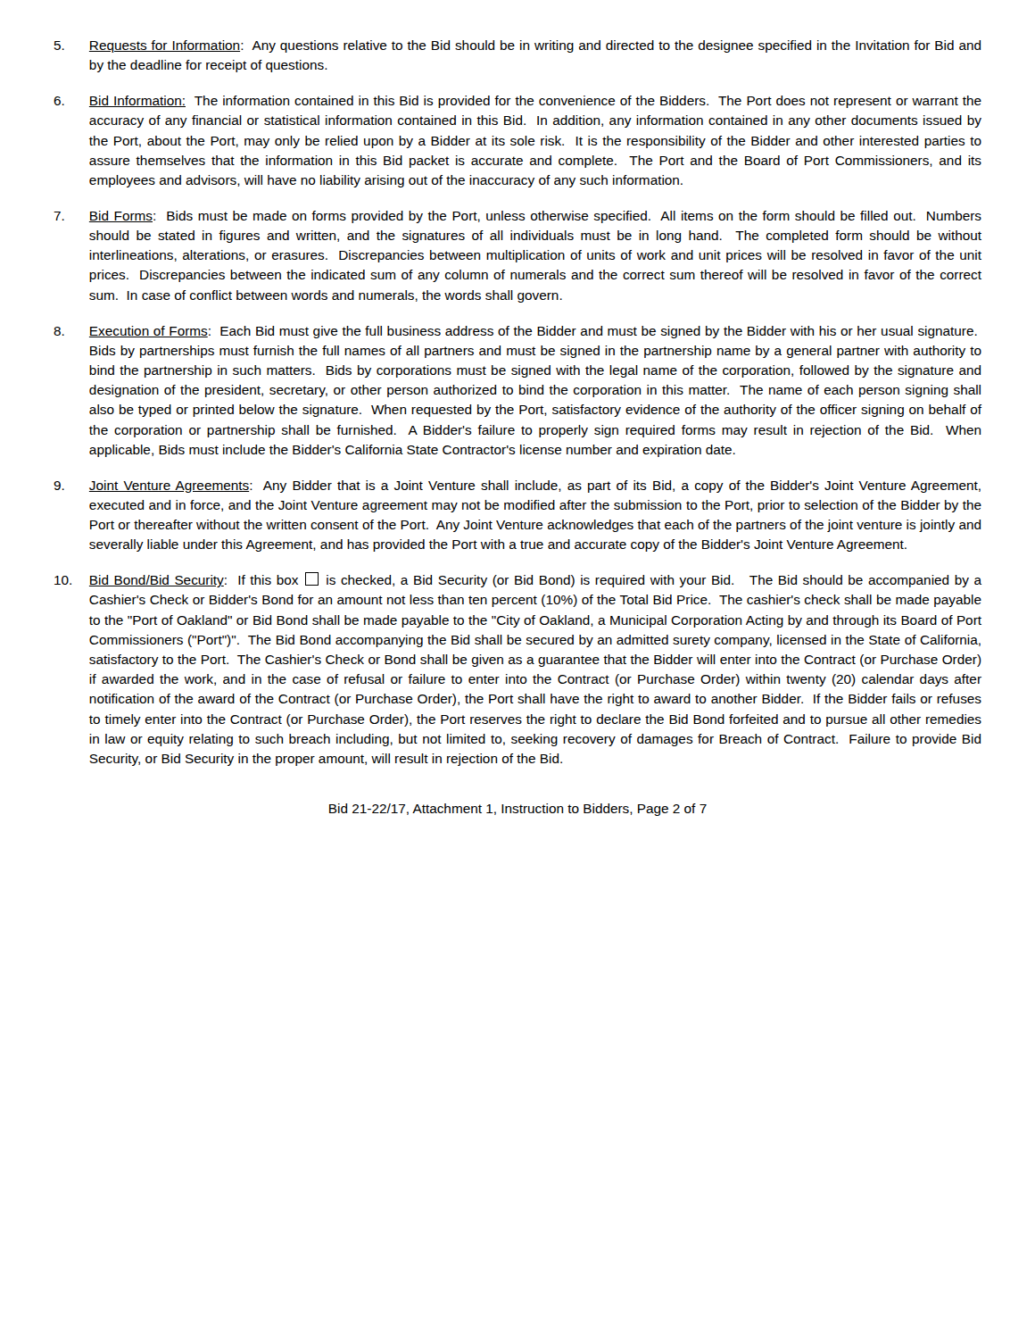5. Requests for Information: Any questions relative to the Bid should be in writing and directed to the designee specified in the Invitation for Bid and by the deadline for receipt of questions.
6. Bid Information: The information contained in this Bid is provided for the convenience of the Bidders. The Port does not represent or warrant the accuracy of any financial or statistical information contained in this Bid. In addition, any information contained in any other documents issued by the Port, about the Port, may only be relied upon by a Bidder at its sole risk. It is the responsibility of the Bidder and other interested parties to assure themselves that the information in this Bid packet is accurate and complete. The Port and the Board of Port Commissioners, and its employees and advisors, will have no liability arising out of the inaccuracy of any such information.
7. Bid Forms: Bids must be made on forms provided by the Port, unless otherwise specified. All items on the form should be filled out. Numbers should be stated in figures and written, and the signatures of all individuals must be in long hand. The completed form should be without interlineations, alterations, or erasures. Discrepancies between multiplication of units of work and unit prices will be resolved in favor of the unit prices. Discrepancies between the indicated sum of any column of numerals and the correct sum thereof will be resolved in favor of the correct sum. In case of conflict between words and numerals, the words shall govern.
8. Execution of Forms: Each Bid must give the full business address of the Bidder and must be signed by the Bidder with his or her usual signature. Bids by partnerships must furnish the full names of all partners and must be signed in the partnership name by a general partner with authority to bind the partnership in such matters. Bids by corporations must be signed with the legal name of the corporation, followed by the signature and designation of the president, secretary, or other person authorized to bind the corporation in this matter. The name of each person signing shall also be typed or printed below the signature. When requested by the Port, satisfactory evidence of the authority of the officer signing on behalf of the corporation or partnership shall be furnished. A Bidder's failure to properly sign required forms may result in rejection of the Bid. When applicable, Bids must include the Bidder's California State Contractor's license number and expiration date.
9. Joint Venture Agreements: Any Bidder that is a Joint Venture shall include, as part of its Bid, a copy of the Bidder's Joint Venture Agreement, executed and in force, and the Joint Venture agreement may not be modified after the submission to the Port, prior to selection of the Bidder by the Port or thereafter without the written consent of the Port. Any Joint Venture acknowledges that each of the partners of the joint venture is jointly and severally liable under this Agreement, and has provided the Port with a true and accurate copy of the Bidder's Joint Venture Agreement.
10. Bid Bond/Bid Security: If this box is checked, a Bid Security (or Bid Bond) is required with your Bid. The Bid should be accompanied by a Cashier's Check or Bidder's Bond for an amount not less than ten percent (10%) of the Total Bid Price. The cashier's check shall be made payable to the "Port of Oakland" or Bid Bond shall be made payable to the "City of Oakland, a Municipal Corporation Acting by and through its Board of Port Commissioners ("Port")". The Bid Bond accompanying the Bid shall be secured by an admitted surety company, licensed in the State of California, satisfactory to the Port. The Cashier's Check or Bond shall be given as a guarantee that the Bidder will enter into the Contract (or Purchase Order) if awarded the work, and in the case of refusal or failure to enter into the Contract (or Purchase Order) within twenty (20) calendar days after notification of the award of the Contract (or Purchase Order), the Port shall have the right to award to another Bidder. If the Bidder fails or refuses to timely enter into the Contract (or Purchase Order), the Port reserves the right to declare the Bid Bond forfeited and to pursue all other remedies in law or equity relating to such breach including, but not limited to, seeking recovery of damages for Breach of Contract. Failure to provide Bid Security, or Bid Security in the proper amount, will result in rejection of the Bid.
Bid 21-22/17, Attachment 1, Instruction to Bidders, Page 2 of 7